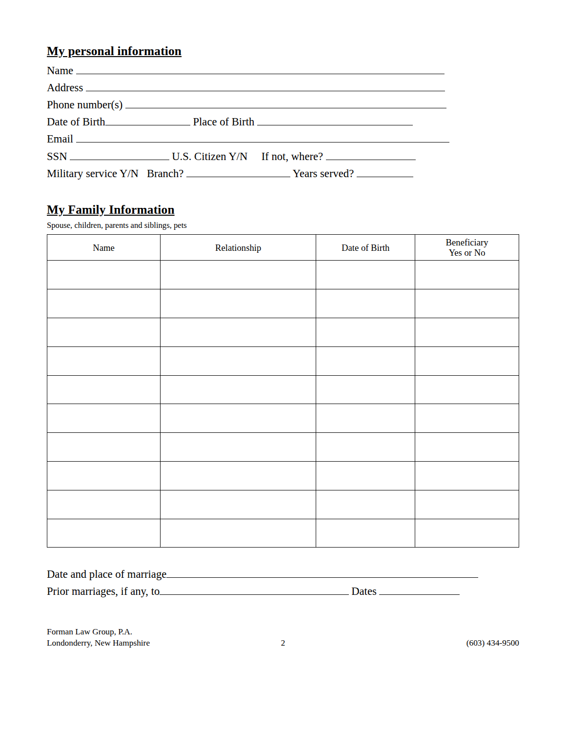My personal information
Name
Address
Phone number(s)
Date of Birth Place of Birth
Email
SSN U.S. Citizen Y/N If not, where?
Military service Y/N Branch? Years served?
My Family Information
Spouse, children, parents and siblings, pets
| Name | Relationship | Date of Birth | Beneficiary Yes or No |
| --- | --- | --- | --- |
Date and place of marriage
Prior marriages, if any, to Dates
Forman Law Group, P.A.
Londonderry, New Hampshire 2 (603) 434-9500